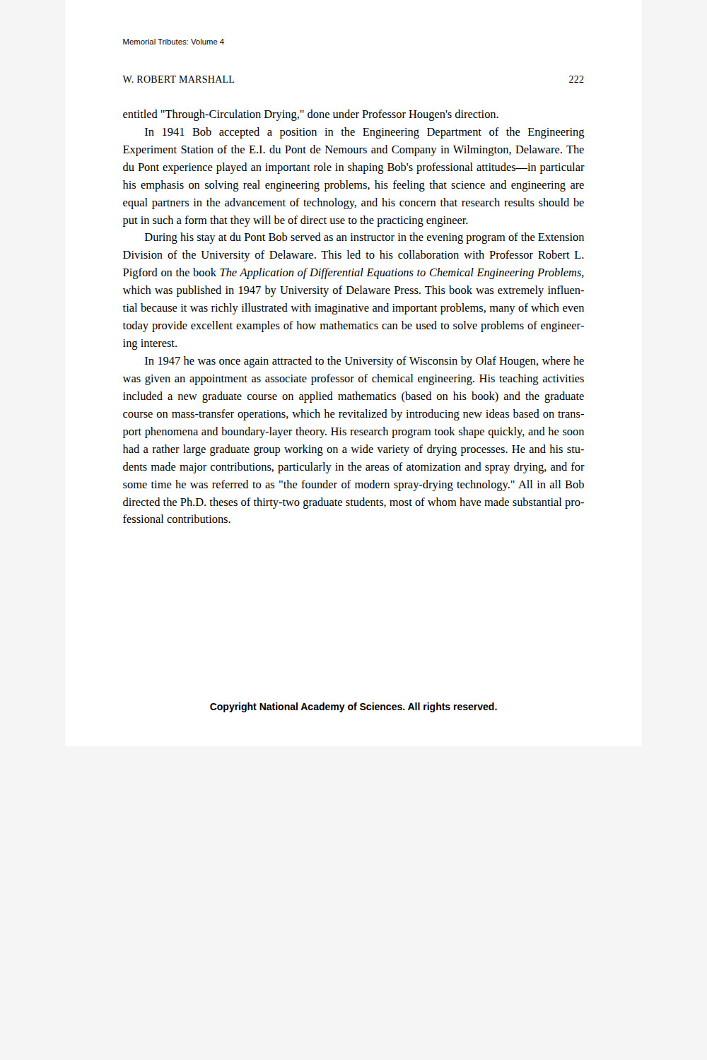Memorial Tributes: Volume 4
W. Robert Marshall 222
entitled "Through-Circulation Drying," done under Professor Hougen's direction.
In 1941 Bob accepted a position in the Engineering Department of the Engineering Experiment Station of the E.I. du Pont de Nemours and Company in Wilmington, Delaware. The du Pont experience played an important role in shaping Bob's professional attitudes—in particular his emphasis on solving real engineering problems, his feeling that science and engineering are equal partners in the advancement of technology, and his concern that research results should be put in such a form that they will be of direct use to the practicing engineer.
During his stay at du Pont Bob served as an instructor in the evening program of the Extension Division of the University of Delaware. This led to his collaboration with Professor Robert L. Pigford on the book The Application of Differential Equations to Chemical Engineering Problems, which was published in 1947 by University of Delaware Press. This book was extremely influential because it was richly illustrated with imaginative and important problems, many of which even today provide excellent examples of how mathematics can be used to solve problems of engineering interest.
In 1947 he was once again attracted to the University of Wisconsin by Olaf Hougen, where he was given an appointment as associate professor of chemical engineering. His teaching activities included a new graduate course on applied mathematics (based on his book) and the graduate course on mass-transfer operations, which he revitalized by introducing new ideas based on transport phenomena and boundary-layer theory. His research program took shape quickly, and he soon had a rather large graduate group working on a wide variety of drying processes. He and his students made major contributions, particularly in the areas of atomization and spray drying, and for some time he was referred to as "the founder of modern spray-drying technology." All in all Bob directed the Ph.D. theses of thirty-two graduate students, most of whom have made substantial professional contributions.
Copyright National Academy of Sciences. All rights reserved.